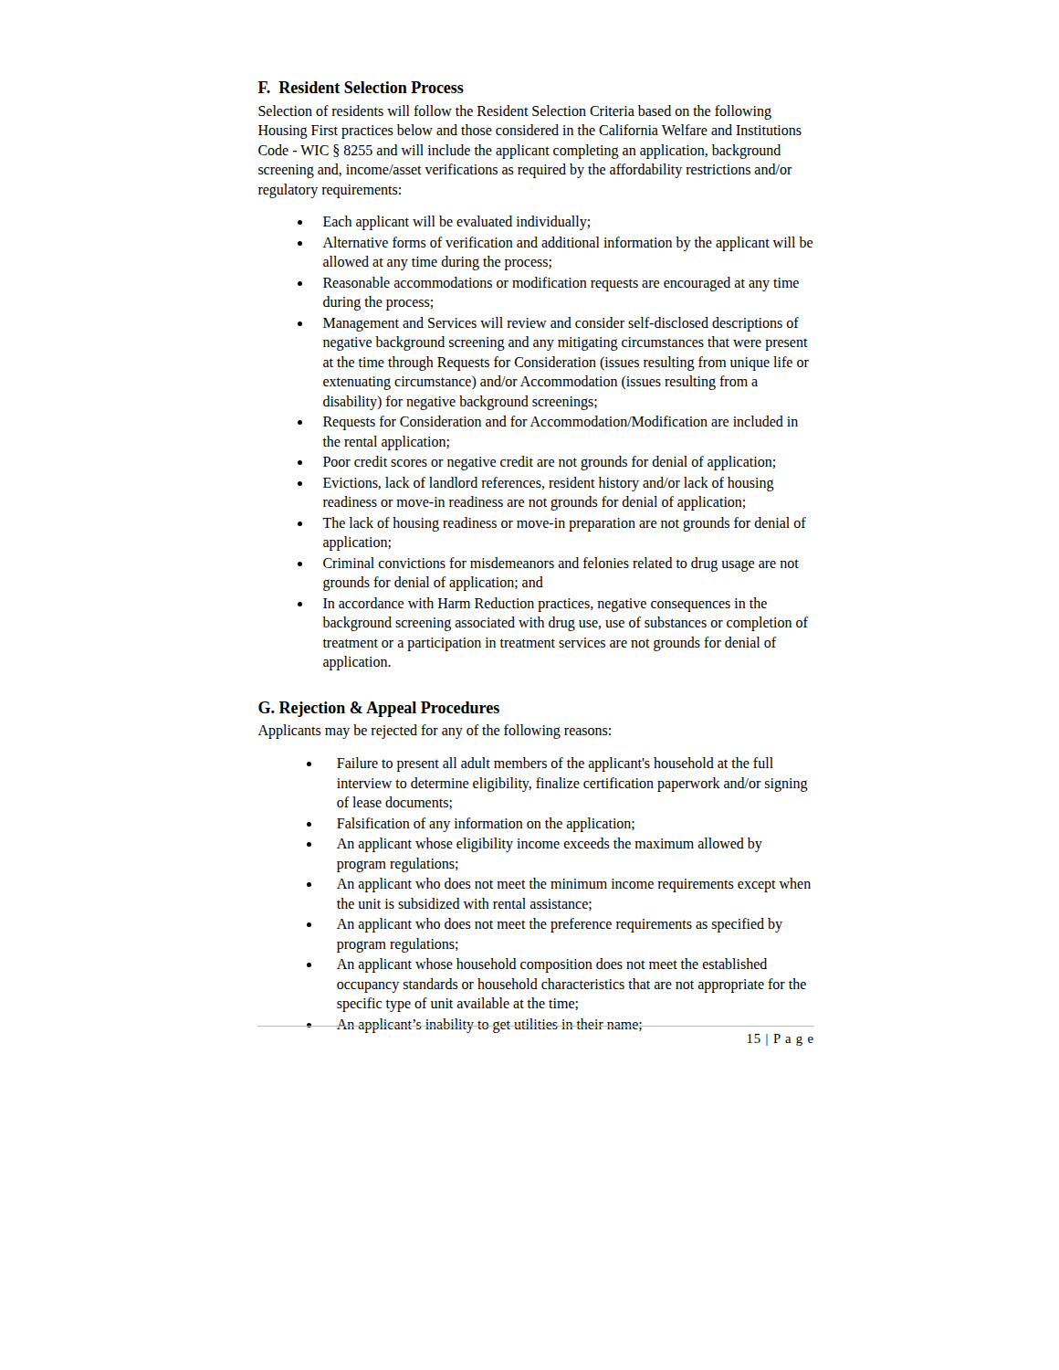F. Resident Selection Process
Selection of residents will follow the Resident Selection Criteria based on the following Housing First practices below and those considered in the California Welfare and Institutions Code - WIC § 8255 and will include the applicant completing an application, background screening and, income/asset verifications as required by the affordability restrictions and/or regulatory requirements:
Each applicant will be evaluated individually;
Alternative forms of verification and additional information by the applicant will be allowed at any time during the process;
Reasonable accommodations or modification requests are encouraged at any time during the process;
Management and Services will review and consider self-disclosed descriptions of negative background screening and any mitigating circumstances that were present at the time through Requests for Consideration (issues resulting from unique life or extenuating circumstance) and/or Accommodation (issues resulting from a disability) for negative background screenings;
Requests for Consideration and for Accommodation/Modification are included in the rental application;
Poor credit scores or negative credit are not grounds for denial of application;
Evictions, lack of landlord references, resident history and/or lack of housing readiness or move-in readiness are not grounds for denial of application;
The lack of housing readiness or move-in preparation are not grounds for denial of application;
Criminal convictions for misdemeanors and felonies related to drug usage are not grounds for denial of application; and
In accordance with Harm Reduction practices, negative consequences in the background screening associated with drug use, use of substances or completion of treatment or a participation in treatment services are not grounds for denial of application.
G. Rejection & Appeal Procedures
Applicants may be rejected for any of the following reasons:
Failure to present all adult members of the applicant's household at the full interview to determine eligibility, finalize certification paperwork and/or signing of lease documents;
Falsification of any information on the application;
An applicant whose eligibility income exceeds the maximum allowed by program regulations;
An applicant who does not meet the minimum income requirements except when the unit is subsidized with rental assistance;
An applicant who does not meet the preference requirements as specified by program regulations;
An applicant whose household composition does not meet the established occupancy standards or household characteristics that are not appropriate for the specific type of unit available at the time;
An applicant’s inability to get utilities in their name;
15 | P a g e